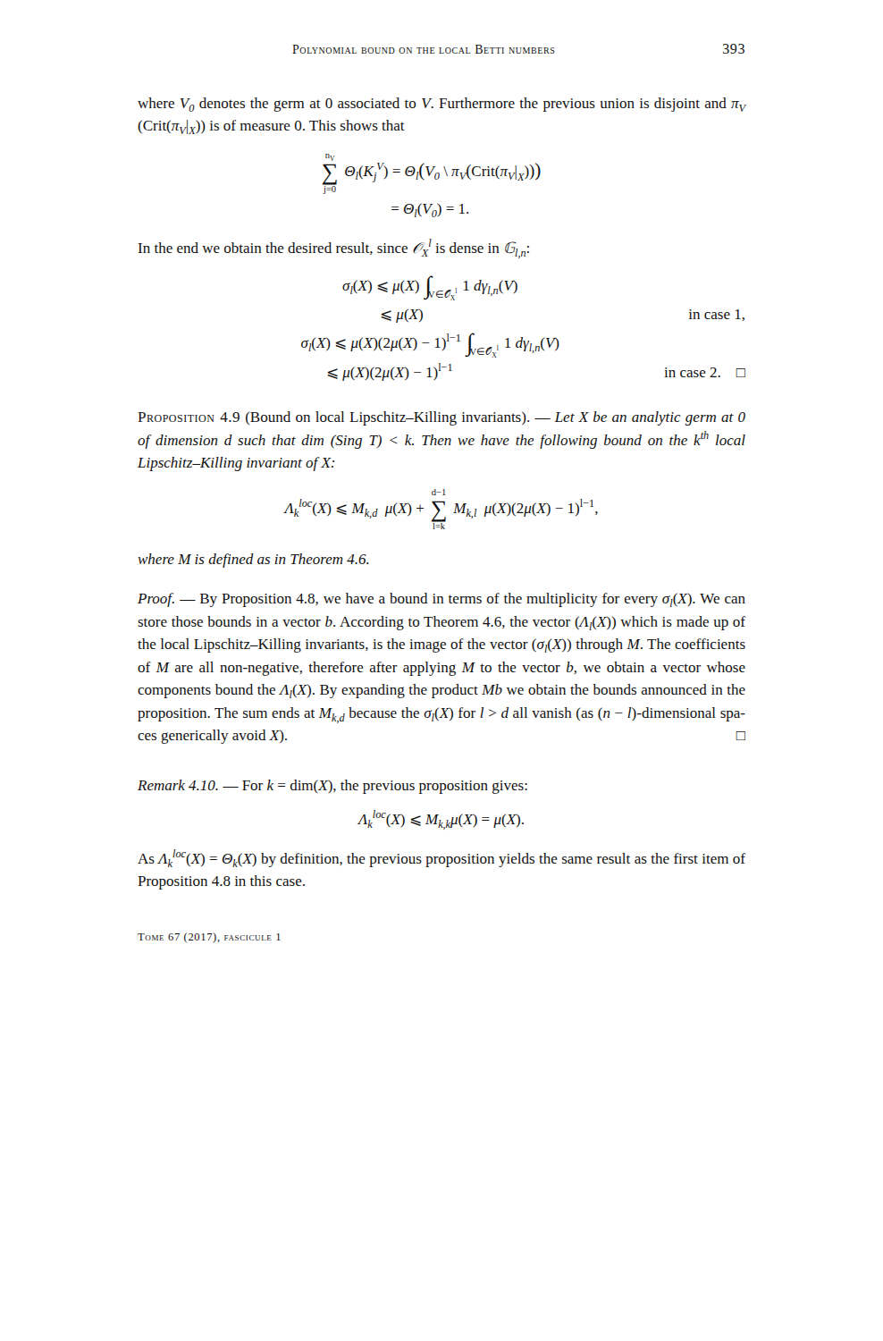Polynomial bound on the local Betti numbers 393
where V0 denotes the germ at 0 associated to V. Furthermore the previous union is disjoint and πV (Crit(πV|X)) is of measure 0. This shows that
nV∑j=0 Θl(KjV) = Θl(V0 \ πV(Crit(πV|X)))
= Θl(V0) = 1.
In the end we obtain the desired result, since 𝒪Xl is dense in 𝔾l,n:
σl(X) ⩽ μ(X) ∫V∈𝒪Xl 1 dγl,n(V)
⩽ μ(X) in case 1,
σl(X) ⩽ μ(X)(2μ(X) − 1)l−1 ∫V∈𝒪Xl 1 dγl,n(V)
⩽ μ(X)(2μ(X) − 1)l−1 in case 2. □
Proposition 4.9 (Bound on local Lipschitz–Killing invariants). — Let X be an analytic germ at 0 of dimension d such that dim (Sing T) < k. Then we have the following bound on the kth local Lipschitz–Killing invariant of X:
Λkloc(X) ⩽ Mk,d μ(X) + d−1∑l=k Mk,l μ(X)(2μ(X) − 1)l−1,
where M is defined as in Theorem 4.6.
Proof. — By Proposition 4.8, we have a bound in terms of the multiplicity for every σl(X). We can store those bounds in a vector b. According to Theorem 4.6, the vector (Λl(X)) which is made up of the local Lipschitz–Killing invariants, is the image of the vector (σl(X)) through M. The coefficients of M are all non-negative, therefore after applying M to the vector b, we obtain a vector whose components bound the Λl(X). By expanding the product Mb we obtain the bounds announced in the proposition. The sum ends at Mk,d because the σl(X) for l > d all vanish (as (n − l)-dimensional spaces generically avoid X). □
Remark 4.10. — For k = dim(X), the previous proposition gives:
Λkloc(X) ⩽ Mk,kμ(X) = μ(X).
As Λkloc(X) = Θk(X) by definition, the previous proposition yields the same result as the first item of Proposition 4.8 in this case.
Tome 67 (2017), fascicule 1